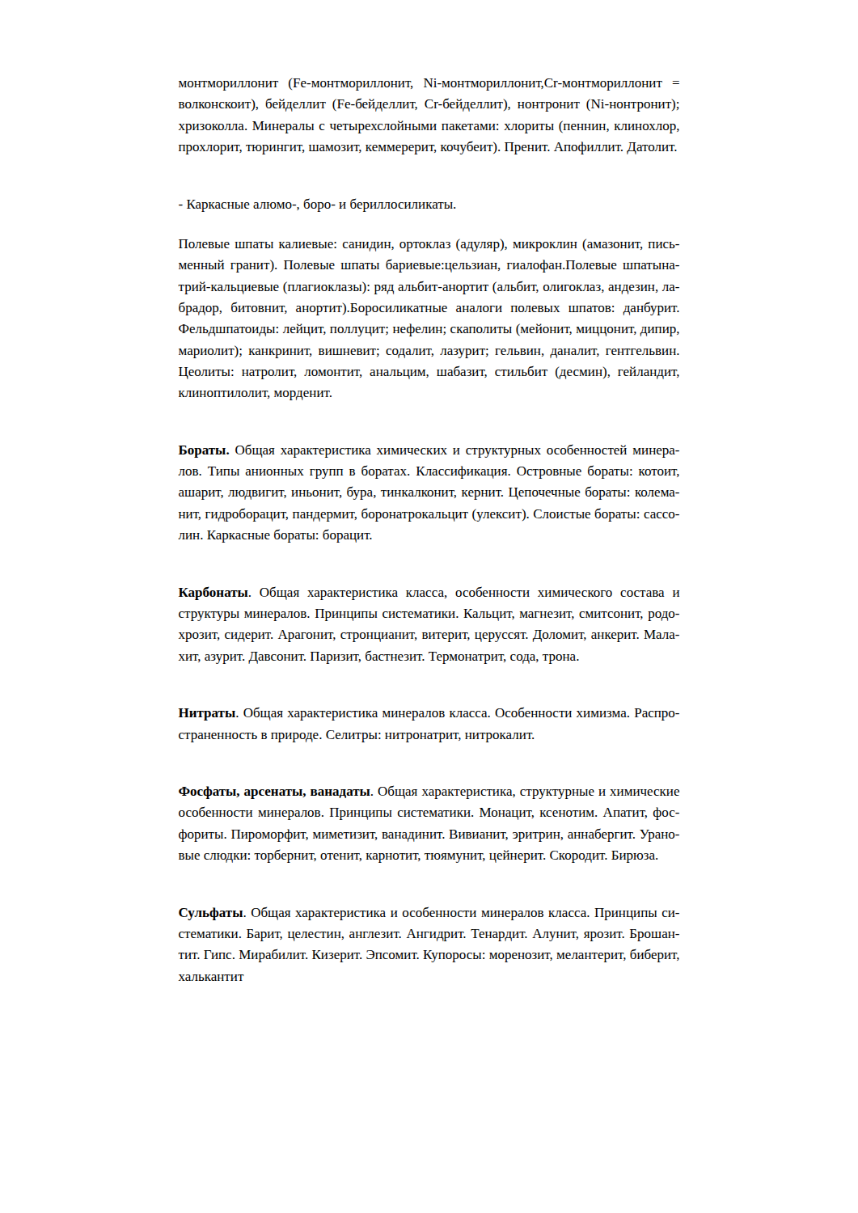монтмориллонит (Fe-монтмориллонит, Ni-монтмориллонит,Cr-монтмориллонит = волконскоит), бейделлит (Fe-бейделлит, Cr-бейделлит), нонтронит (Ni-нонтронит); хризоколла. Минералы с четырехслойными пакетами: хлориты (пеннин, клинохлор, прохлорит, тюрингит, шамозит, кеммерерит, кочубеит). Пренит. Апофиллит. Датолит.
- Каркасные алюмо-, боро- и бериллосиликаты.
Полевые шпаты калиевые: санидин, ортоклаз (адуляр), микроклин (амазонит, письменный гранит). Полевые шпаты бариевые:цельзиан, гиалофан.Полевые шпатынатрий-кальциевые (плагиоклазы): ряд альбит-анортит (альбит, олигоклаз, андезин, лабрадор, битовнит, анортит).Боросиликатные аналоги полевых шпатов: данбурит. Фельдшпатоиды: лейцит, поллуцит; нефелин; скаполиты (мейонит, миццонит, дипир, мариолит); канкринит, вишневит; содалит, лазурит; гельвин, даналит, гентгельвин. Цеолиты: натролит, ломонтит, анальцим, шабазит, стильбит (десмин), гейландит, клиноптилолит, морденит.
Бораты. Общая характеристика химических и структурных особенностей минералов. Типы анионных групп в боратах. Классификация. Островные бораты: котоит, ашарит, людвигит, иньонит, бура, тинкалконит, кернит. Цепочечные бораты: колеманит, гидроборацит, пандермит, боронатрокальцит (улексит). Слоистые бораты: сассолин. Каркасные бораты: борацит.
Карбонаты. Общая характеристика класса, особенности химического состава и структуры минералов. Принципы систематики. Кальцит, магнезит, смитсонит, родохрозит, сидерит. Арагонит, стронцианит, витерит, церуссят. Доломит, анкерит. Малахит, азурит. Давсонит. Паризит, бастнезит. Термонатрит, сода, трона.
Нитраты. Общая характеристика минералов класса. Особенности химизма. Распространенность в природе. Селитры: нитронатрит, нитрокалит.
Фосфаты, арсенаты, ванадаты. Общая характеристика, структурные и химические особенности минералов. Принципы систематики. Монацит, ксенотим. Апатит, фосфориты. Пироморфит, миметизит, ванадинит. Вивианит, эритрин, аннабергит. Урановые слюдки: торбернит, отенит, карнотит, тюямунит, цейнерит. Скородит. Бирюза.
Сульфаты. Общая характеристика и особенности минералов класса. Принципы систематики. Барит, целестин, англезит. Ангидрит. Тенардит. Алунит, ярозит. Брошантит. Гипс. Мирабилит. Кизерит. Эпсомит. Купоросы: моренозит, мелантерит, биберит, халькантит